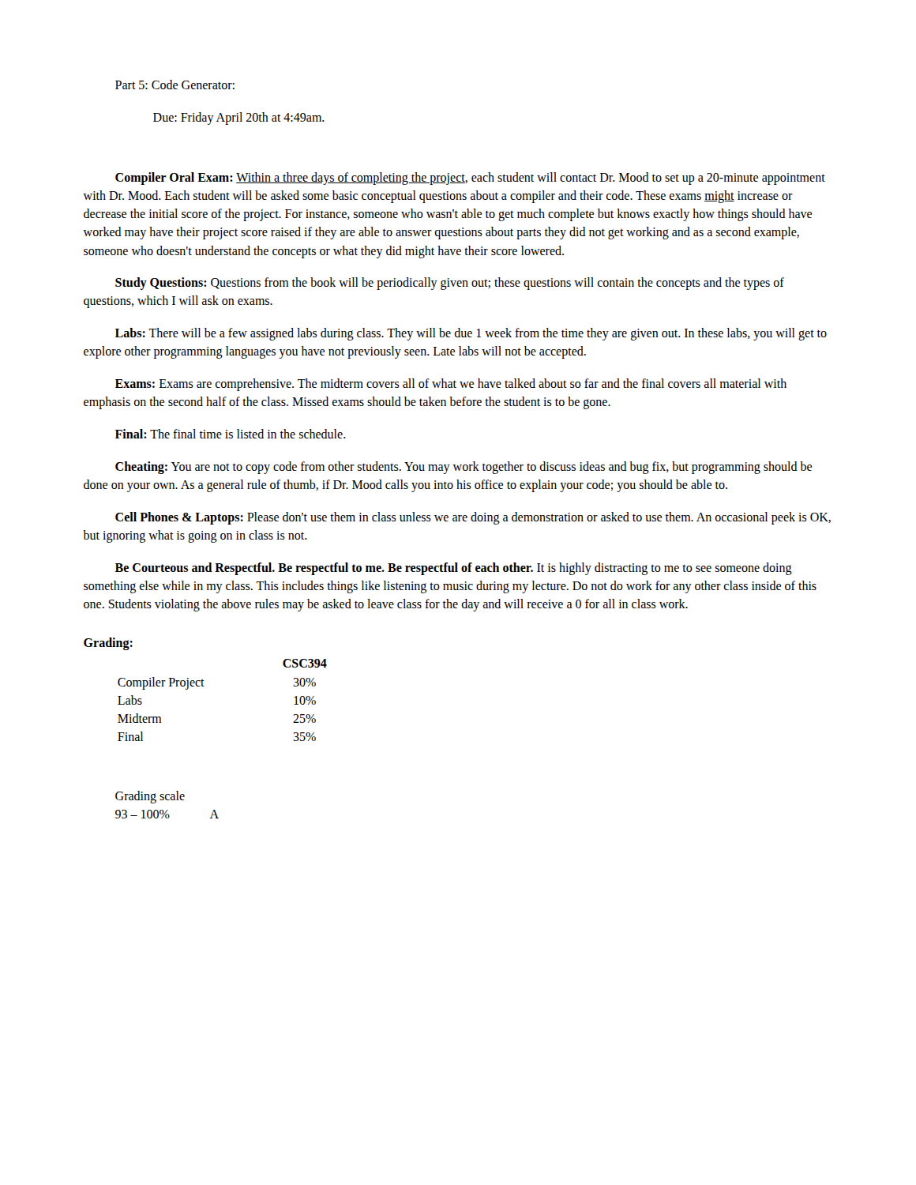Part 5: Code Generator:
Due: Friday April 20th at 4:49am.
Compiler Oral Exam: Within a three days of completing the project, each student will contact Dr. Mood to set up a 20-minute appointment with Dr. Mood. Each student will be asked some basic conceptual questions about a compiler and their code. These exams might increase or decrease the initial score of the project. For instance, someone who wasn't able to get much complete but knows exactly how things should have worked may have their project score raised if they are able to answer questions about parts they did not get working and as a second example, someone who doesn't understand the concepts or what they did might have their score lowered.
Study Questions: Questions from the book will be periodically given out; these questions will contain the concepts and the types of questions, which I will ask on exams.
Labs: There will be a few assigned labs during class. They will be due 1 week from the time they are given out. In these labs, you will get to explore other programming languages you have not previously seen. Late labs will not be accepted.
Exams: Exams are comprehensive. The midterm covers all of what we have talked about so far and the final covers all material with emphasis on the second half of the class. Missed exams should be taken before the student is to be gone.
Final: The final time is listed in the schedule.
Cheating: You are not to copy code from other students. You may work together to discuss ideas and bug fix, but programming should be done on your own. As a general rule of thumb, if Dr. Mood calls you into his office to explain your code; you should be able to.
Cell Phones & Laptops: Please don't use them in class unless we are doing a demonstration or asked to use them. An occasional peek is OK, but ignoring what is going on in class is not.
Be Courteous and Respectful. Be respectful to me. Be respectful of each other. It is highly distracting to me to see someone doing something else while in my class. This includes things like listening to music during my lecture. Do not do work for any other class inside of this one. Students violating the above rules may be asked to leave class for the day and will receive a 0 for all in class work.
Grading:
| | CSC394 |
| Compiler Project | 30% |
| Labs | 10% |
| Midterm | 25% |
| Final | 35% |
Grading scale
93 – 100% A